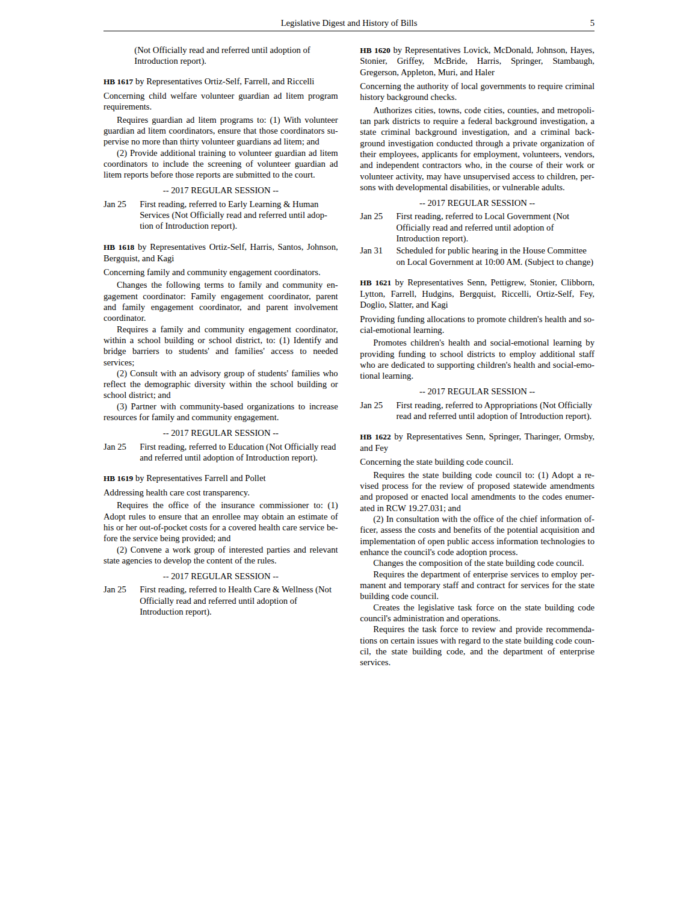Legislative Digest and History of Bills
5
(Not Officially read and referred until adoption of Introduction report).
HB 1617 by Representatives Ortiz-Self, Farrell, and Riccelli
Concerning child welfare volunteer guardian ad litem program requirements.
Requires guardian ad litem programs to: (1) With volunteer guardian ad litem coordinators, ensure that those coordinators supervise no more than thirty volunteer guardians ad litem; and
(2) Provide additional training to volunteer guardian ad litem coordinators to include the screening of volunteer guardian ad litem reports before those reports are submitted to the court.
-- 2017 REGULAR SESSION --
Jan 25 First reading, referred to Early Learning & Human Services (Not Officially read and referred until adoption of Introduction report).
HB 1618 by Representatives Ortiz-Self, Harris, Santos, Johnson, Bergquist, and Kagi
Concerning family and community engagement coordinators.
Changes the following terms to family and community engagement coordinator: Family engagement coordinator, parent and family engagement coordinator, and parent involvement coordinator.
Requires a family and community engagement coordinator, within a school building or school district, to: (1) Identify and bridge barriers to students' and families' access to needed services;
(2) Consult with an advisory group of students' families who reflect the demographic diversity within the school building or school district; and
(3) Partner with community-based organizations to increase resources for family and community engagement.
-- 2017 REGULAR SESSION --
Jan 25 First reading, referred to Education (Not Officially read and referred until adoption of Introduction report).
HB 1619 by Representatives Farrell and Pollet
Addressing health care cost transparency.
Requires the office of the insurance commissioner to: (1) Adopt rules to ensure that an enrollee may obtain an estimate of his or her out-of-pocket costs for a covered health care service before the service being provided; and
(2) Convene a work group of interested parties and relevant state agencies to develop the content of the rules.
-- 2017 REGULAR SESSION --
Jan 25 First reading, referred to Health Care & Wellness (Not Officially read and referred until adoption of Introduction report).
HB 1620 by Representatives Lovick, McDonald, Johnson, Hayes, Stonier, Griffey, McBride, Harris, Springer, Stambaugh, Gregerson, Appleton, Muri, and Haler
Concerning the authority of local governments to require criminal history background checks.
Authorizes cities, towns, code cities, counties, and metropolitan park districts to require a federal background investigation, a state criminal background investigation, and a criminal background investigation conducted through a private organization of their employees, applicants for employment, volunteers, vendors, and independent contractors who, in the course of their work or volunteer activity, may have unsupervised access to children, persons with developmental disabilities, or vulnerable adults.
-- 2017 REGULAR SESSION --
Jan 25 First reading, referred to Local Government (Not Officially read and referred until adoption of Introduction report).
Jan 31 Scheduled for public hearing in the House Committee on Local Government at 10:00 AM. (Subject to change)
HB 1621 by Representatives Senn, Pettigrew, Stonier, Clibborn, Lytton, Farrell, Hudgins, Bergquist, Riccelli, Ortiz-Self, Fey, Doglio, Slatter, and Kagi
Providing funding allocations to promote children's health and social-emotional learning.
Promotes children's health and social-emotional learning by providing funding to school districts to employ additional staff who are dedicated to supporting children's health and social-emotional learning.
-- 2017 REGULAR SESSION --
Jan 25 First reading, referred to Appropriations (Not Officially read and referred until adoption of Introduction report).
HB 1622 by Representatives Senn, Springer, Tharinger, Ormsby, and Fey
Concerning the state building code council.
Requires the state building code council to: (1) Adopt a revised process for the review of proposed statewide amendments and proposed or enacted local amendments to the codes enumerated in RCW 19.27.031; and
(2) In consultation with the office of the chief information officer, assess the costs and benefits of the potential acquisition and implementation of open public access information technologies to enhance the council's code adoption process.
Changes the composition of the state building code council.
Requires the department of enterprise services to employ permanent and temporary staff and contract for services for the state building code council.
Creates the legislative task force on the state building code council's administration and operations.
Requires the task force to review and provide recommendations on certain issues with regard to the state building code council, the state building code, and the department of enterprise services.